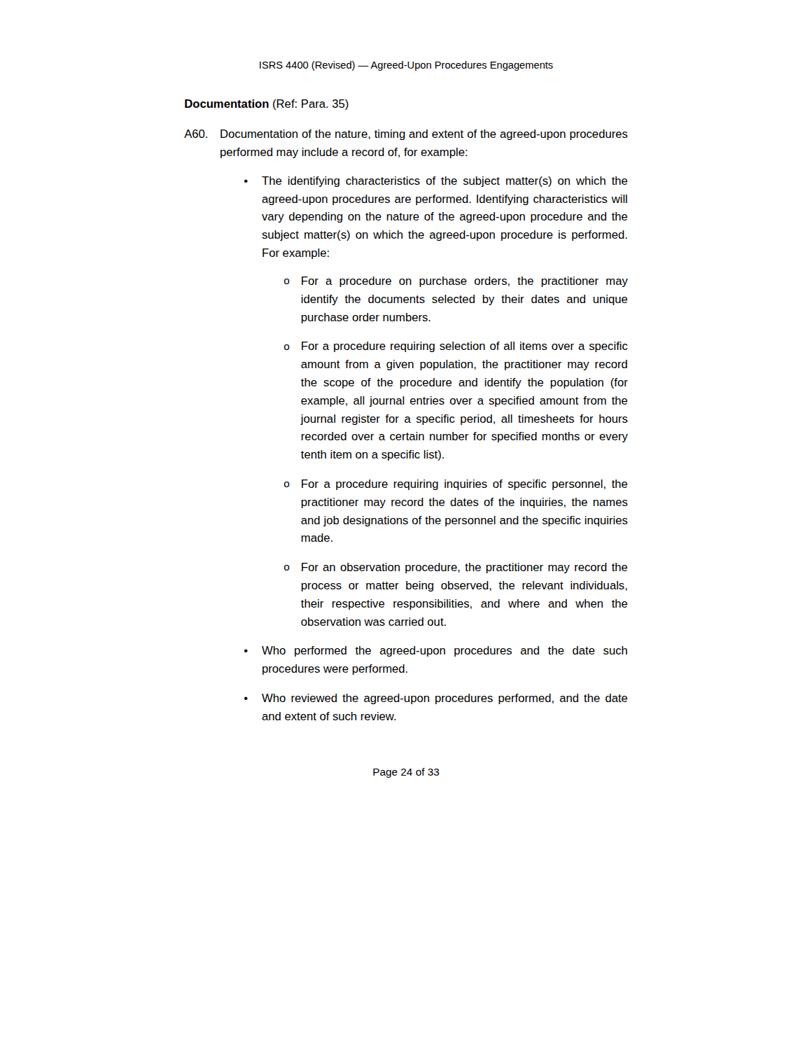ISRS 4400 (Revised) — Agreed-Upon Procedures Engagements
Documentation (Ref: Para. 35)
A60.
Documentation of the nature, timing and extent of the agreed-upon procedures performed may include a record of, for example:
The identifying characteristics of the subject matter(s) on which the agreed-upon procedures are performed. Identifying characteristics will vary depending on the nature of the agreed-upon procedure and the subject matter(s) on which the agreed-upon procedure is performed. For example:
For a procedure on purchase orders, the practitioner may identify the documents selected by their dates and unique purchase order numbers.
For a procedure requiring selection of all items over a specific amount from a given population, the practitioner may record the scope of the procedure and identify the population (for example, all journal entries over a specified amount from the journal register for a specific period, all timesheets for hours recorded over a certain number for specified months or every tenth item on a specific list).
For a procedure requiring inquiries of specific personnel, the practitioner may record the dates of the inquiries, the names and job designations of the personnel and the specific inquiries made.
For an observation procedure, the practitioner may record the process or matter being observed, the relevant individuals, their respective responsibilities, and where and when the observation was carried out.
Who performed the agreed-upon procedures and the date such procedures were performed.
Who reviewed the agreed-upon procedures performed, and the date and extent of such review.
Page 24 of 33